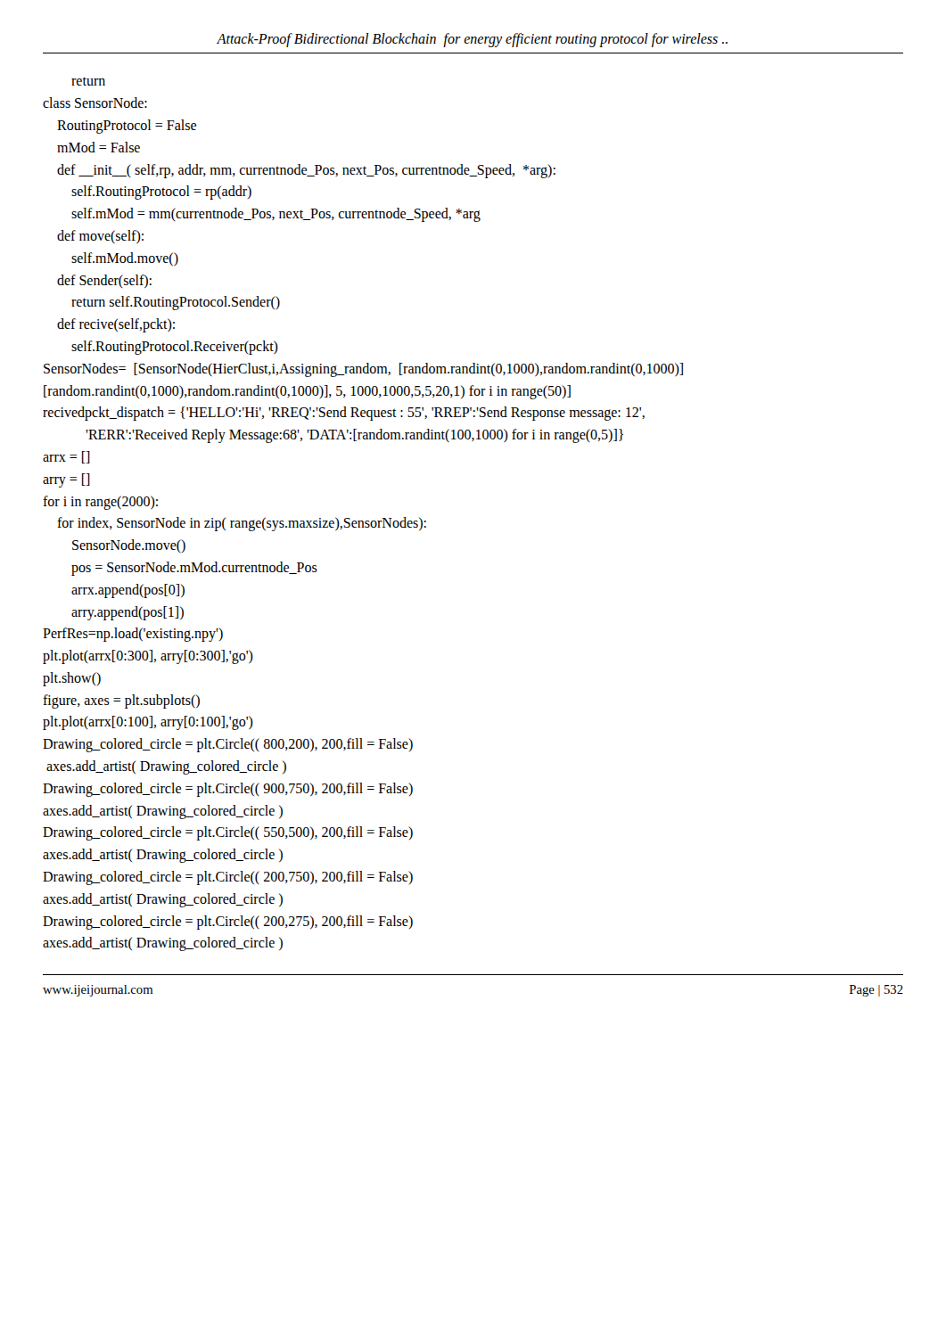Attack-Proof Bidirectional Blockchain for energy efficient routing protocol for wireless ..
        return
class SensorNode:
    RoutingProtocol = False
    mMod = False
    def __init__( self,rp, addr, mm, currentnode_Pos, next_Pos, currentnode_Speed,  *arg):
        self.RoutingProtocol = rp(addr)
        self.mMod = mm(currentnode_Pos, next_Pos, currentnode_Speed, *arg
    def move(self):
        self.mMod.move()
    def Sender(self):
        return self.RoutingProtocol.Sender()
    def recive(self,pckt):
        self.RoutingProtocol.Receiver(pckt)
SensorNodes=  [SensorNode(HierClust,i,Assigning_random,  [random.randint(0,1000),random.randint(0,1000)]
[random.randint(0,1000),random.randint(0,1000)], 5, 1000,1000,5,5,20,1) for i in range(50)]
recivedpckt_dispatch = {'HELLO':'Hi', 'RREQ':'Send Request : 55', 'RREP':'Send Response message: 12',
            'RERR':'Received Reply Message:68', 'DATA':[random.randint(100,1000) for i in range(0,5)]}
arrx = []
arry = []
for i in range(2000):
    for index, SensorNode in zip( range(sys.maxsize),SensorNodes):
        SensorNode.move()
        pos = SensorNode.mMod.currentnode_Pos
        arrx.append(pos[0])
        arry.append(pos[1])
PerfRes=np.load('existing.npy')
plt.plot(arrx[0:300], arry[0:300],'go')
plt.show()
figure, axes = plt.subplots()
plt.plot(arrx[0:100], arry[0:100],'go')
Drawing_colored_circle = plt.Circle(( 800,200), 200,fill = False)
 axes.add_artist( Drawing_colored_circle )
Drawing_colored_circle = plt.Circle(( 900,750), 200,fill = False)
axes.add_artist( Drawing_colored_circle )
Drawing_colored_circle = plt.Circle(( 550,500), 200,fill = False)
axes.add_artist( Drawing_colored_circle )
Drawing_colored_circle = plt.Circle(( 200,750), 200,fill = False)
axes.add_artist( Drawing_colored_circle )
Drawing_colored_circle = plt.Circle(( 200,275), 200,fill = False)
axes.add_artist( Drawing_colored_circle )
www.ijeijournal.com Page | 532